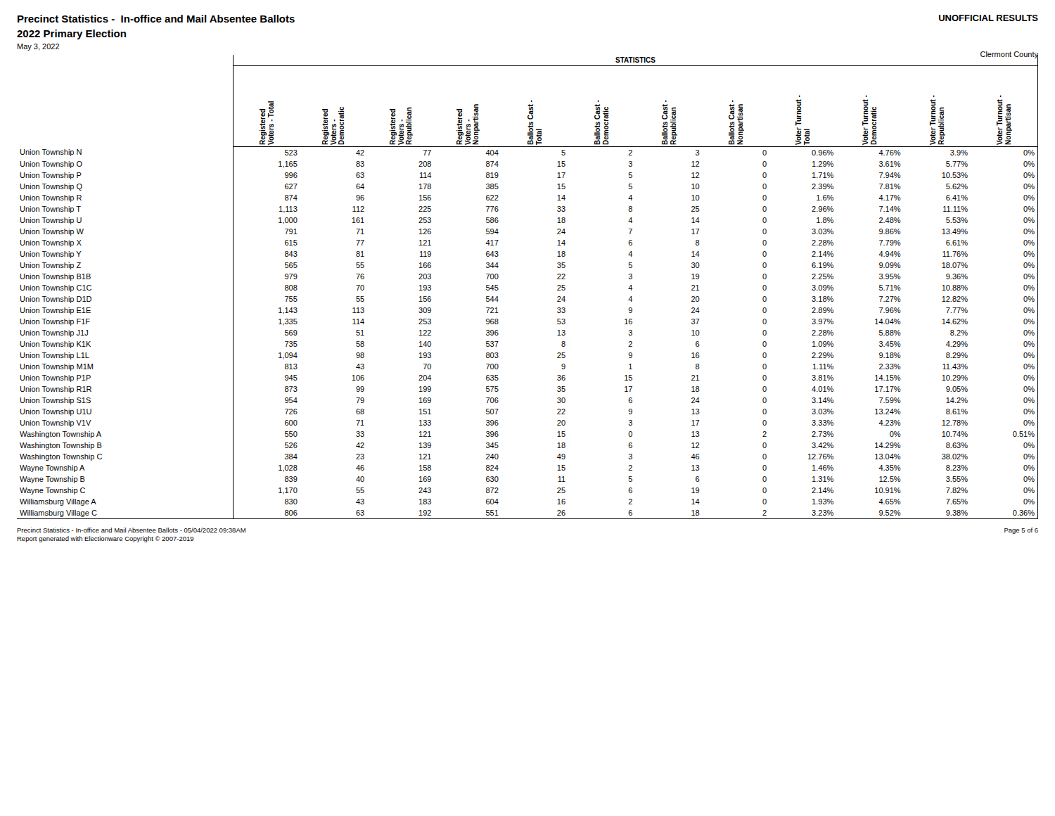Precinct Statistics - In-office and Mail Absentee Ballots
2022 Primary Election
May 3, 2022
UNOFFICIAL RESULTS
Clermont County
| | STATISTICS |
| --- | --- |
| | Registered Voters - Total | Registered Voters - Democratic | Registered Voters - Republican | Registered Voters - Nonpartisan | Ballots Cast - Total | Ballots Cast - Democratic | Ballots Cast - Republican | Ballots Cast - Nonpartisan | Voter Turnout - Total | Voter Turnout - Democratic | Voter Turnout - Republican | Voter Turnout - Nonpartisan |
| Union Township N | 523 | 42 | 77 | 404 | 5 | 2 | 3 | 0 | 0.96% | 4.76% | 3.9% | 0% |
| Union Township O | 1,165 | 83 | 208 | 874 | 15 | 3 | 12 | 0 | 1.29% | 3.61% | 5.77% | 0% |
| Union Township P | 996 | 63 | 114 | 819 | 17 | 5 | 12 | 0 | 1.71% | 7.94% | 10.53% | 0% |
| Union Township Q | 627 | 64 | 178 | 385 | 15 | 5 | 10 | 0 | 2.39% | 7.81% | 5.62% | 0% |
| Union Township R | 874 | 96 | 156 | 622 | 14 | 4 | 10 | 0 | 1.6% | 4.17% | 6.41% | 0% |
| Union Township T | 1,113 | 112 | 225 | 776 | 33 | 8 | 25 | 0 | 2.96% | 7.14% | 11.11% | 0% |
| Union Township U | 1,000 | 161 | 253 | 586 | 18 | 4 | 14 | 0 | 1.8% | 2.48% | 5.53% | 0% |
| Union Township W | 791 | 71 | 126 | 594 | 24 | 7 | 17 | 0 | 3.03% | 9.86% | 13.49% | 0% |
| Union Township X | 615 | 77 | 121 | 417 | 14 | 6 | 8 | 0 | 2.28% | 7.79% | 6.61% | 0% |
| Union Township Y | 843 | 81 | 119 | 643 | 18 | 4 | 14 | 0 | 2.14% | 4.94% | 11.76% | 0% |
| Union Township Z | 565 | 55 | 166 | 344 | 35 | 5 | 30 | 0 | 6.19% | 9.09% | 18.07% | 0% |
| Union Township B1B | 979 | 76 | 203 | 700 | 22 | 3 | 19 | 0 | 2.25% | 3.95% | 9.36% | 0% |
| Union Township C1C | 808 | 70 | 193 | 545 | 25 | 4 | 21 | 0 | 3.09% | 5.71% | 10.88% | 0% |
| Union Township D1D | 755 | 55 | 156 | 544 | 24 | 4 | 20 | 0 | 3.18% | 7.27% | 12.82% | 0% |
| Union Township E1E | 1,143 | 113 | 309 | 721 | 33 | 9 | 24 | 0 | 2.89% | 7.96% | 7.77% | 0% |
| Union Township F1F | 1,335 | 114 | 253 | 968 | 53 | 16 | 37 | 0 | 3.97% | 14.04% | 14.62% | 0% |
| Union Township J1J | 569 | 51 | 122 | 396 | 13 | 3 | 10 | 0 | 2.28% | 5.88% | 8.2% | 0% |
| Union Township K1K | 735 | 58 | 140 | 537 | 8 | 2 | 6 | 0 | 1.09% | 3.45% | 4.29% | 0% |
| Union Township L1L | 1,094 | 98 | 193 | 803 | 25 | 9 | 16 | 0 | 2.29% | 9.18% | 8.29% | 0% |
| Union Township M1M | 813 | 43 | 70 | 700 | 9 | 1 | 8 | 0 | 1.11% | 2.33% | 11.43% | 0% |
| Union Township P1P | 945 | 106 | 204 | 635 | 36 | 15 | 21 | 0 | 3.81% | 14.15% | 10.29% | 0% |
| Union Township R1R | 873 | 99 | 199 | 575 | 35 | 17 | 18 | 0 | 4.01% | 17.17% | 9.05% | 0% |
| Union Township S1S | 954 | 79 | 169 | 706 | 30 | 6 | 24 | 0 | 3.14% | 7.59% | 14.2% | 0% |
| Union Township U1U | 726 | 68 | 151 | 507 | 22 | 9 | 13 | 0 | 3.03% | 13.24% | 8.61% | 0% |
| Union Township V1V | 600 | 71 | 133 | 396 | 20 | 3 | 17 | 0 | 3.33% | 4.23% | 12.78% | 0% |
| Washington Township A | 550 | 33 | 121 | 396 | 15 | 0 | 13 | 2 | 2.73% | 0% | 10.74% | 0.51% |
| Washington Township B | 526 | 42 | 139 | 345 | 18 | 6 | 12 | 0 | 3.42% | 14.29% | 8.63% | 0% |
| Washington Township C | 384 | 23 | 121 | 240 | 49 | 3 | 46 | 0 | 12.76% | 13.04% | 38.02% | 0% |
| Wayne Township A | 1,028 | 46 | 158 | 824 | 15 | 2 | 13 | 0 | 1.46% | 4.35% | 8.23% | 0% |
| Wayne Township B | 839 | 40 | 169 | 630 | 11 | 5 | 6 | 0 | 1.31% | 12.5% | 3.55% | 0% |
| Wayne Township C | 1,170 | 55 | 243 | 872 | 25 | 6 | 19 | 0 | 2.14% | 10.91% | 7.82% | 0% |
| Williamsburg Village A | 830 | 43 | 183 | 604 | 16 | 2 | 14 | 0 | 1.93% | 4.65% | 7.65% | 0% |
| Williamsburg Village C | 806 | 63 | 192 | 551 | 26 | 6 | 18 | 2 | 3.23% | 9.52% | 9.38% | 0.36% |
Precinct Statistics - In-office and Mail Absentee Ballots - 05/04/2022 09:38AM
Report generated with Electionware Copyright © 2007-2019
Page 5 of 6